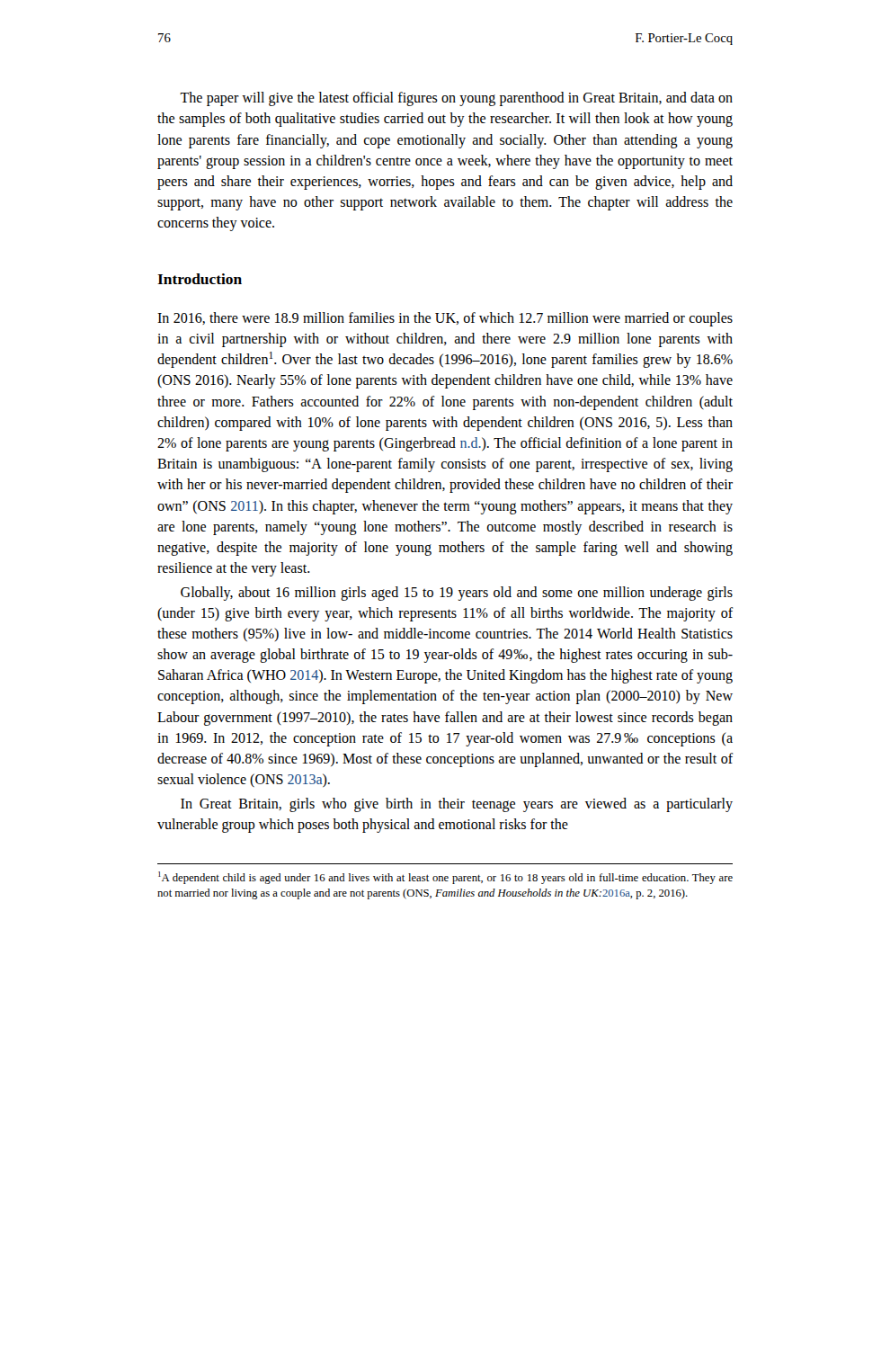76 F. Portier-Le Cocq
The paper will give the latest official figures on young parenthood in Great Britain, and data on the samples of both qualitative studies carried out by the researcher. It will then look at how young lone parents fare financially, and cope emotionally and socially. Other than attending a young parents' group session in a children's centre once a week, where they have the opportunity to meet peers and share their experiences, worries, hopes and fears and can be given advice, help and support, many have no other support network available to them. The chapter will address the concerns they voice.
Introduction
In 2016, there were 18.9 million families in the UK, of which 12.7 million were married or couples in a civil partnership with or without children, and there were 2.9 million lone parents with dependent children1. Over the last two decades (1996–2016), lone parent families grew by 18.6% (ONS 2016). Nearly 55% of lone parents with dependent children have one child, while 13% have three or more. Fathers accounted for 22% of lone parents with non-dependent children (adult children) compared with 10% of lone parents with dependent children (ONS 2016, 5). Less than 2% of lone parents are young parents (Gingerbread n.d.). The official definition of a lone parent in Britain is unambiguous: “A lone-parent family consists of one parent, irrespective of sex, living with her or his never-married dependent children, provided these children have no children of their own” (ONS 2011). In this chapter, whenever the term “young mothers” appears, it means that they are lone parents, namely “young lone mothers”. The outcome mostly described in research is negative, despite the majority of lone young mothers of the sample faring well and showing resilience at the very least.
Globally, about 16 million girls aged 15 to 19 years old and some one million underage girls (under 15) give birth every year, which represents 11% of all births worldwide. The majority of these mothers (95%) live in low- and middle-income countries. The 2014 World Health Statistics show an average global birthrate of 15 to 19 year-olds of 49‰, the highest rates occuring in sub-Saharan Africa (WHO 2014). In Western Europe, the United Kingdom has the highest rate of young conception, although, since the implementation of the ten-year action plan (2000–2010) by New Labour government (1997–2010), the rates have fallen and are at their lowest since records began in 1969. In 2012, the conception rate of 15 to 17 year-old women was 27.9‰ conceptions (a decrease of 40.8% since 1969). Most of these conceptions are unplanned, unwanted or the result of sexual violence (ONS 2013a).
In Great Britain, girls who give birth in their teenage years are viewed as a particularly vulnerable group which poses both physical and emotional risks for the
1A dependent child is aged under 16 and lives with at least one parent, or 16 to 18 years old in full-time education. They are not married nor living as a couple and are not parents (ONS, Families and Households in the UK: 2016a, p. 2, 2016).